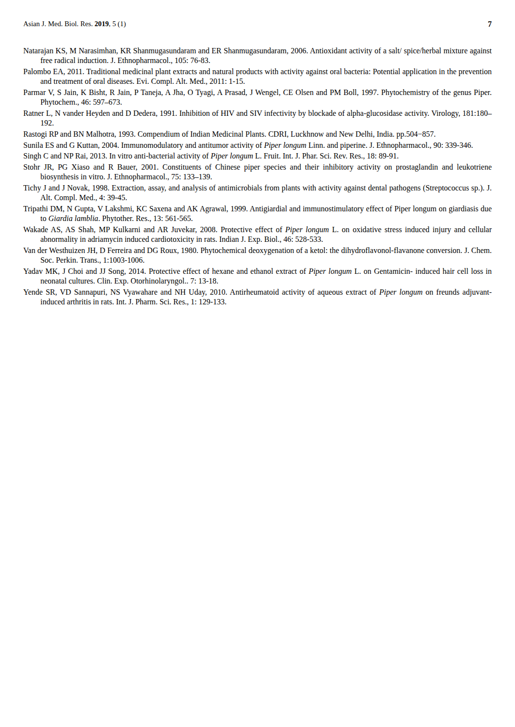Asian J. Med. Biol. Res. 2019, 5 (1)
7
Natarajan KS, M Narasimhan, KR Shanmugasundaram and ER Shanmugasundaram, 2006. Antioxidant activity of a salt/ spice/herbal mixture against free radical induction. J. Ethnopharmacol., 105: 76-83.
Palombo EA, 2011. Traditional medicinal plant extracts and natural products with activity against oral bacteria: Potential application in the prevention and treatment of oral diseases. Evi. Compl. Alt. Med., 2011: 1-15.
Parmar V, S Jain, K Bisht, R Jain, P Taneja, A Jha, O Tyagi, A Prasad, J Wengel, CE Olsen and PM Boll, 1997. Phytochemistry of the genus Piper. Phytochem., 46: 597–673.
Ratner L, N vander Heyden and D Dedera, 1991. Inhibition of HIV and SIV infectivity by blockade of alpha-glucosidase activity. Virology, 181:180–192.
Rastogi RP and BN Malhotra, 1993. Compendium of Indian Medicinal Plants. CDRI, Luckhnow and New Delhi, India. pp.504−857.
Sunila ES and G Kuttan, 2004. Immunomodulatory and antitumor activity of Piper longum Linn. and piperine. J. Ethnopharmacol., 90: 339-346.
Singh C and NP Rai, 2013. In vitro anti-bacterial activity of Piper longum L. Fruit. Int. J. Phar. Sci. Rev. Res., 18: 89-91.
Stohr JR, PG Xiaso and R Bauer, 2001. Constituents of Chinese piper species and their inhibitory activity on prostaglandin and leukotriene biosynthesis in vitro. J. Ethnopharmacol., 75: 133–139.
Tichy J and J Novak, 1998. Extraction, assay, and analysis of antimicrobials from plants with activity against dental pathogens (Streptococcus sp.). J. Alt. Compl. Med., 4: 39-45.
Tripathi DM, N Gupta, V Lakshmi, KC Saxena and AK Agrawal, 1999. Antigiardial and immunostimulatory effect of Piper longum on giardiasis due to Giardia lamblia. Phytother. Res., 13: 561-565.
Wakade AS, AS Shah, MP Kulkarni and AR Juvekar, 2008. Protective effect of Piper longum L. on oxidative stress induced injury and cellular abnormality in adriamycin induced cardiotoxicity in rats. Indian J. Exp. Biol., 46: 528-533.
Van der Westhuizen JH, D Ferreira and DG Roux, 1980. Phytochemical deoxygenation of a ketol: the dihydroflavonol-flavanone conversion. J. Chem. Soc. Perkin. Trans., 1:1003-1006.
Yadav MK, J Choi and JJ Song, 2014. Protective effect of hexane and ethanol extract of Piper longum L. on Gentamicin- induced hair cell loss in neonatal cultures. Clin. Exp. Otorhinolaryngol.. 7: 13-18.
Yende SR, VD Sannapuri, NS Vyawahare and NH Uday, 2010. Antirheumatoid activity of aqueous extract of Piper longum on freunds adjuvant-induced arthritis in rats. Int. J. Pharm. Sci. Res., 1: 129-133.